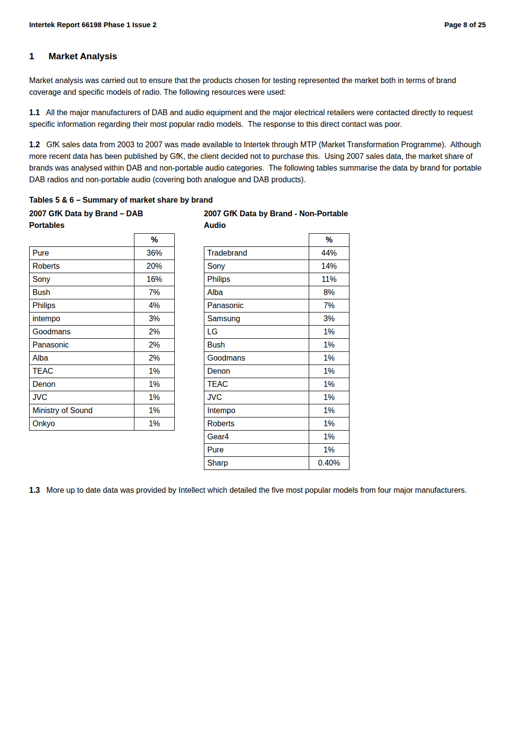Intertek Report 66198 Phase 1 Issue 2 Page 8 of 25
1 Market Analysis
Market analysis was carried out to ensure that the products chosen for testing represented the market both in terms of brand coverage and specific models of radio. The following resources were used:
1.1 All the major manufacturers of DAB and audio equipment and the major electrical retailers were contacted directly to request specific information regarding their most popular radio models. The response to this direct contact was poor.
1.2 GfK sales data from 2003 to 2007 was made available to Intertek through MTP (Market Transformation Programme). Although more recent data has been published by GfK, the client decided not to purchase this. Using 2007 sales data, the market share of brands was analysed within DAB and non-portable audio categories. The following tables summarise the data by brand for portable DAB radios and non-portable audio (covering both analogue and DAB products).
Tables 5 & 6 – Summary of market share by brand
2007 GfK Data by Brand – DAB Portables
| | % |
| Pure | 36% |
| Roberts | 20% |
| Sony | 16% |
| Bush | 7% |
| Philips | 4% |
| intempo | 3% |
| Goodmans | 2% |
| Panasonic | 2% |
| Alba | 2% |
| TEAC | 1% |
| Denon | 1% |
| JVC | 1% |
| Ministry of Sound | 1% |
| Onkyo | 1% |
2007 GfK Data by Brand - Non-Portable Audio
| | % |
| Tradebrand | 44% |
| Sony | 14% |
| Philips | 11% |
| Alba | 8% |
| Panasonic | 7% |
| Samsung | 3% |
| LG | 1% |
| Bush | 1% |
| Goodmans | 1% |
| Denon | 1% |
| TEAC | 1% |
| JVC | 1% |
| Intempo | 1% |
| Roberts | 1% |
| Gear4 | 1% |
| Pure | 1% |
| Sharp | 0.40% |
1.3 More up to date data was provided by Intellect which detailed the five most popular models from four major manufacturers.